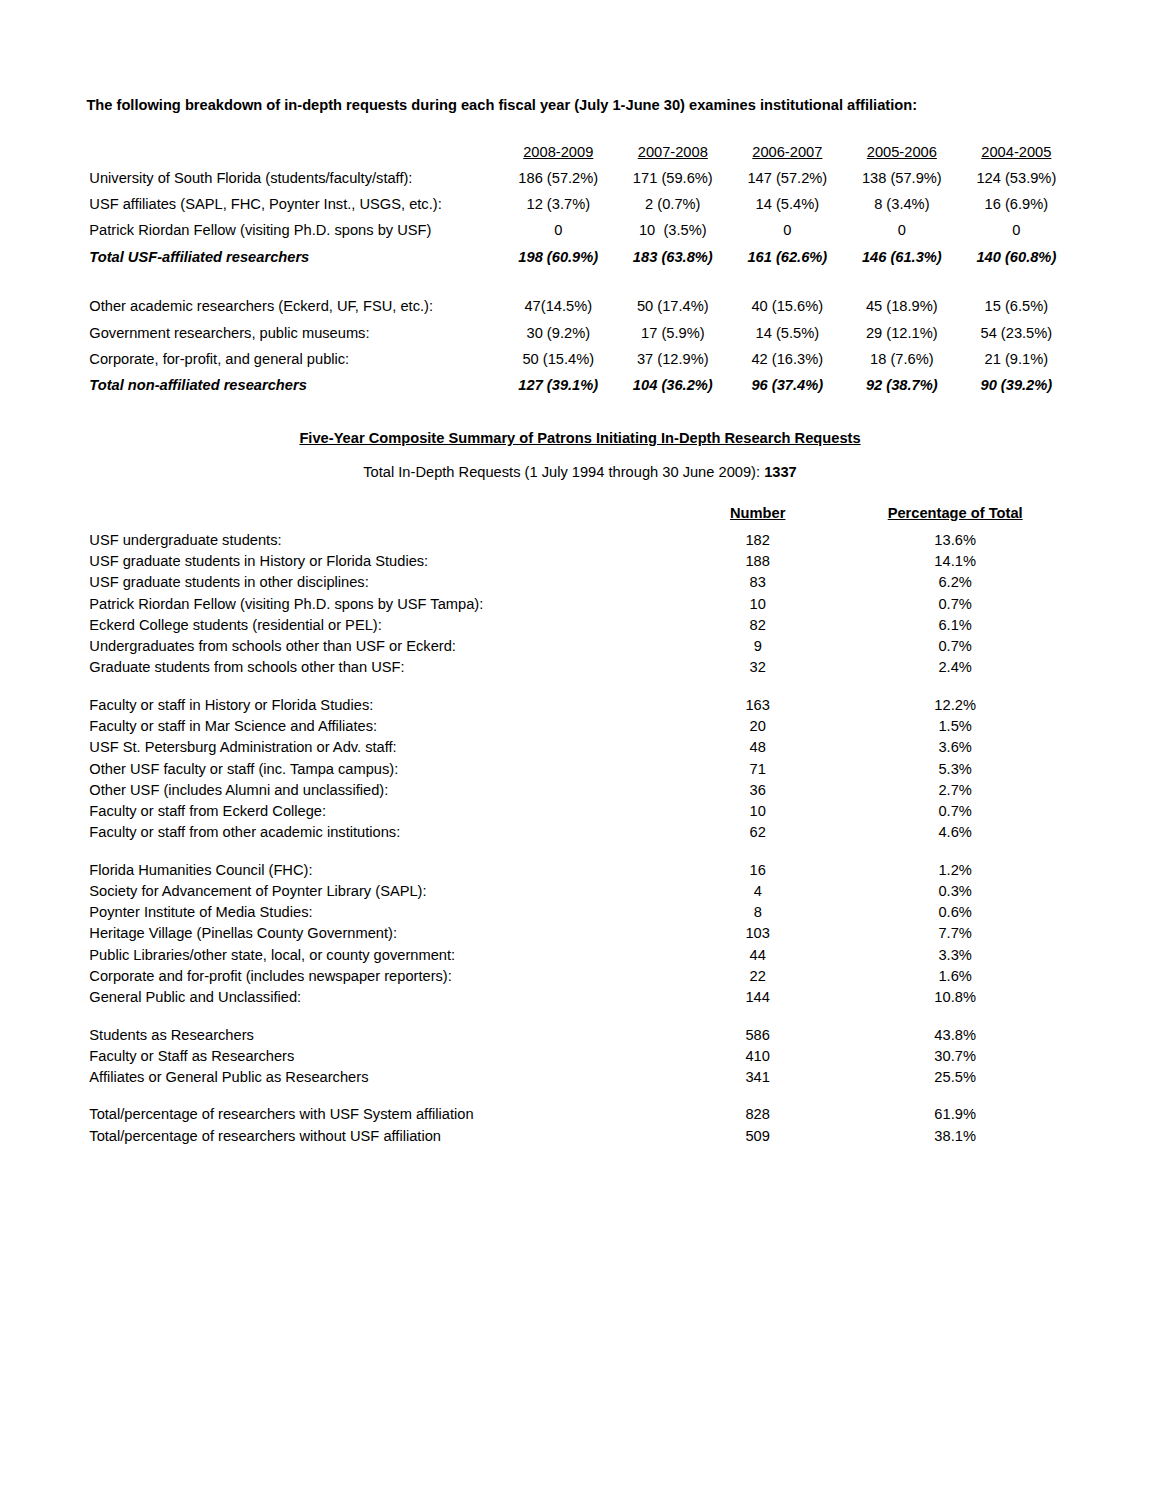The following breakdown of in-depth requests during each fiscal year (July 1-June 30) examines institutional affiliation:
| | 2008-2009 | 2007-2008 | 2006-2007 | 2005-2006 | 2004-2005 |
| --- | --- | --- | --- | --- | --- |
| University of South Florida (students/faculty/staff): | 186 (57.2%) | 171 (59.6%) | 147 (57.2%) | 138 (57.9%) | 124 (53.9%) |
| USF affiliates (SAPL, FHC, Poynter Inst., USGS, etc.): | 12 (3.7%) | 2 (0.7%) | 14 (5.4%) | 8 (3.4%) | 16 (6.9%) |
| Patrick Riordan Fellow (visiting Ph.D. spons by USF) | 0 | 10 (3.5%) | 0 | 0 | 0 |
| Total USF-affiliated researchers | 198 (60.9%) | 183 (63.8%) | 161 (62.6%) | 146 (61.3%) | 140 (60.8%) |
| Other academic researchers (Eckerd, UF, FSU, etc.): | 47(14.5%) | 50 (17.4%) | 40 (15.6%) | 45 (18.9%) | 15 (6.5%) |
| Government researchers, public museums: | 30 (9.2%) | 17 (5.9%) | 14 (5.5%) | 29 (12.1%) | 54 (23.5%) |
| Corporate, for-profit, and general public: | 50 (15.4%) | 37 (12.9%) | 42 (16.3%) | 18 (7.6%) | 21 (9.1%) |
| Total non-affiliated researchers | 127 (39.1%) | 104 (36.2%) | 96 (37.4%) | 92 (38.7%) | 90 (39.2%) |
Five-Year Composite Summary of Patrons Initiating In-Depth Research Requests
Total In-Depth Requests (1 July 1994 through 30 June 2009): 1337
| | Number | Percentage of Total |
| --- | --- | --- |
| USF undergraduate students: | 182 | 13.6% |
| USF graduate students in History or Florida Studies: | 188 | 14.1% |
| USF graduate students in other disciplines: | 83 | 6.2% |
| Patrick Riordan Fellow (visiting Ph.D. spons by USF Tampa): | 10 | 0.7% |
| Eckerd College students (residential or PEL): | 82 | 6.1% |
| Undergraduates from schools other than USF or Eckerd: | 9 | 0.7% |
| Graduate students from schools other than USF: | 32 | 2.4% |
| Faculty or staff in History or Florida Studies: | 163 | 12.2% |
| Faculty or staff in Mar Science and Affiliates: | 20 | 1.5% |
| USF St. Petersburg Administration or Adv. staff: | 48 | 3.6% |
| Other USF faculty or staff (inc. Tampa campus): | 71 | 5.3% |
| Other USF (includes Alumni and unclassified): | 36 | 2.7% |
| Faculty or staff from Eckerd College: | 10 | 0.7% |
| Faculty or staff from other academic institutions: | 62 | 4.6% |
| Florida Humanities Council (FHC): | 16 | 1.2% |
| Society for Advancement of Poynter Library (SAPL): | 4 | 0.3% |
| Poynter Institute of Media Studies: | 8 | 0.6% |
| Heritage Village (Pinellas County Government): | 103 | 7.7% |
| Public Libraries/other state, local, or county government: | 44 | 3.3% |
| Corporate and for-profit (includes newspaper reporters): | 22 | 1.6% |
| General Public and Unclassified: | 144 | 10.8% |
| Students as Researchers | 586 | 43.8% |
| Faculty or Staff as Researchers | 410 | 30.7% |
| Affiliates or General Public as Researchers | 341 | 25.5% |
| Total/percentage of researchers with USF System affiliation | 828 | 61.9% |
| Total/percentage of researchers without USF affiliation | 509 | 38.1% |